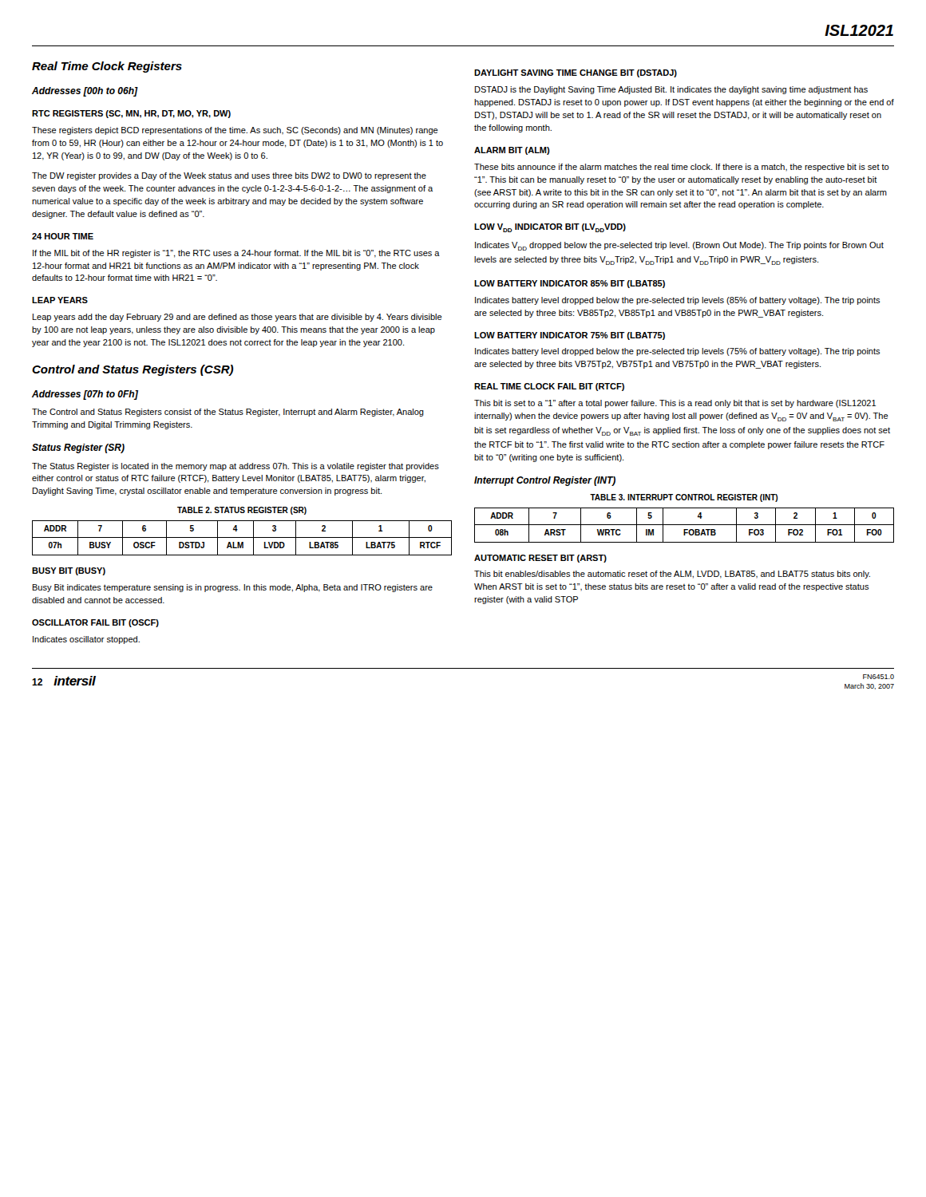ISL12021
Real Time Clock Registers
Addresses [00h to 06h]
RTC Registers (SC, MN, HR, DT, MO, YR, DW)
These registers depict BCD representations of the time. As such, SC (Seconds) and MN (Minutes) range from 0 to 59, HR (Hour) can either be a 12-hour or 24-hour mode, DT (Date) is 1 to 31, MO (Month) is 1 to 12, YR (Year) is 0 to 99, and DW (Day of the Week) is 0 to 6.
The DW register provides a Day of the Week status and uses three bits DW2 to DW0 to represent the seven days of the week. The counter advances in the cycle 0-1-2-3-4-5-6-0-1-2-… The assignment of a numerical value to a specific day of the week is arbitrary and may be decided by the system software designer. The default value is defined as “0”.
24 Hour Time
If the MIL bit of the HR register is “1”, the RTC uses a 24-hour format. If the MIL bit is “0”, the RTC uses a 12-hour format and HR21 bit functions as an AM/PM indicator with a “1” representing PM. The clock defaults to 12-hour format time with HR21 = “0”.
Leap Years
Leap years add the day February 29 and are defined as those years that are divisible by 4. Years divisible by 100 are not leap years, unless they are also divisible by 400. This means that the year 2000 is a leap year and the year 2100 is not. The ISL12021 does not correct for the leap year in the year 2100.
Control and Status Registers (CSR)
Addresses [07h to 0Fh]
The Control and Status Registers consist of the Status Register, Interrupt and Alarm Register, Analog Trimming and Digital Trimming Registers.
Status Register (SR)
The Status Register is located in the memory map at address 07h. This is a volatile register that provides either control or status of RTC failure (RTCF), Battery Level Monitor (LBAT85, LBAT75), alarm trigger, Daylight Saving Time, crystal oscillator enable and temperature conversion in progress bit.
TABLE 2. STATUS REGISTER (SR)
| ADDR | 7 | 6 | 5 | 4 | 3 | 2 | 1 | 0 |
| --- | --- | --- | --- | --- | --- | --- | --- | --- |
| 07h | BUSY | OSCF | DSTDJ | ALM | LVDD | LBAT85 | LBAT75 | RTCF |
Busy Bit (BUSY)
Busy Bit indicates temperature sensing is in progress. In this mode, Alpha, Beta and ITRO registers are disabled and cannot be accessed.
Oscillator Fail Bit (OSCF)
Indicates oscillator stopped.
Daylight Saving Time Change Bit (DSTADJ)
DSTADJ is the Daylight Saving Time Adjusted Bit. It indicates the daylight saving time adjustment has happened. DSTADJ is reset to 0 upon power up. If DST event happens (at either the beginning or the end of DST), DSTADJ will be set to 1. A read of the SR will reset the DSTADJ, or it will be automatically reset on the following month.
Alarm Bit (ALM)
These bits announce if the alarm matches the real time clock. If there is a match, the respective bit is set to “1”. This bit can be manually reset to “0” by the user or automatically reset by enabling the auto-reset bit (see ARST bit). A write to this bit in the SR can only set it to “0”, not “1”. An alarm bit that is set by an alarm occurring during an SR read operation will remain set after the read operation is complete.
Low VDD Indicator Bit (LVDDVDD)
Indicates VDD dropped below the pre-selected trip level. (Brown Out Mode). The Trip points for Brown Out levels are selected by three bits VDDTrip2, VDDTrip1 and VDDTrip0 in PWR_VDD registers.
Low Battery Indicator 85% Bit (LBAT85)
Indicates battery level dropped below the pre-selected trip levels (85% of battery voltage). The trip points are selected by three bits: VB85Tp2, VB85Tp1 and VB85Tp0 in the PWR_VBAT registers.
Low Battery Indicator 75% Bit (LBAT75)
Indicates battery level dropped below the pre-selected trip levels (75% of battery voltage). The trip points are selected by three bits VB75Tp2, VB75Tp1 and VB75Tp0 in the PWR_VBAT registers.
Real Time Clock Fail Bit (RTCF)
This bit is set to a “1” after a total power failure. This is a read only bit that is set by hardware (ISL12021 internally) when the device powers up after having lost all power (defined as VDD = 0V and VBAT = 0V). The bit is set regardless of whether VDD or VBAT is applied first. The loss of only one of the supplies does not set the RTCF bit to “1”. The first valid write to the RTC section after a complete power failure resets the RTCF bit to “0” (writing one byte is sufficient).
Interrupt Control Register (INT)
TABLE 3. INTERRUPT CONTROL REGISTER (INT)
| ADDR | 7 | 6 | 5 | 4 | 3 | 2 | 1 | 0 |
| --- | --- | --- | --- | --- | --- | --- | --- | --- |
| 08h | ARST | WRTC | IM | FOBATB | FO3 | FO2 | FO1 | FO0 |
Automatic Reset Bit (ARST)
This bit enables/disables the automatic reset of the ALM, LVDD, LBAT85, and LBAT75 status bits only. When ARST bit is set to “1”, these status bits are reset to “0” after a valid read of the respective status register (with a valid STOP
12 intersil
FN6451.0
March 30, 2007